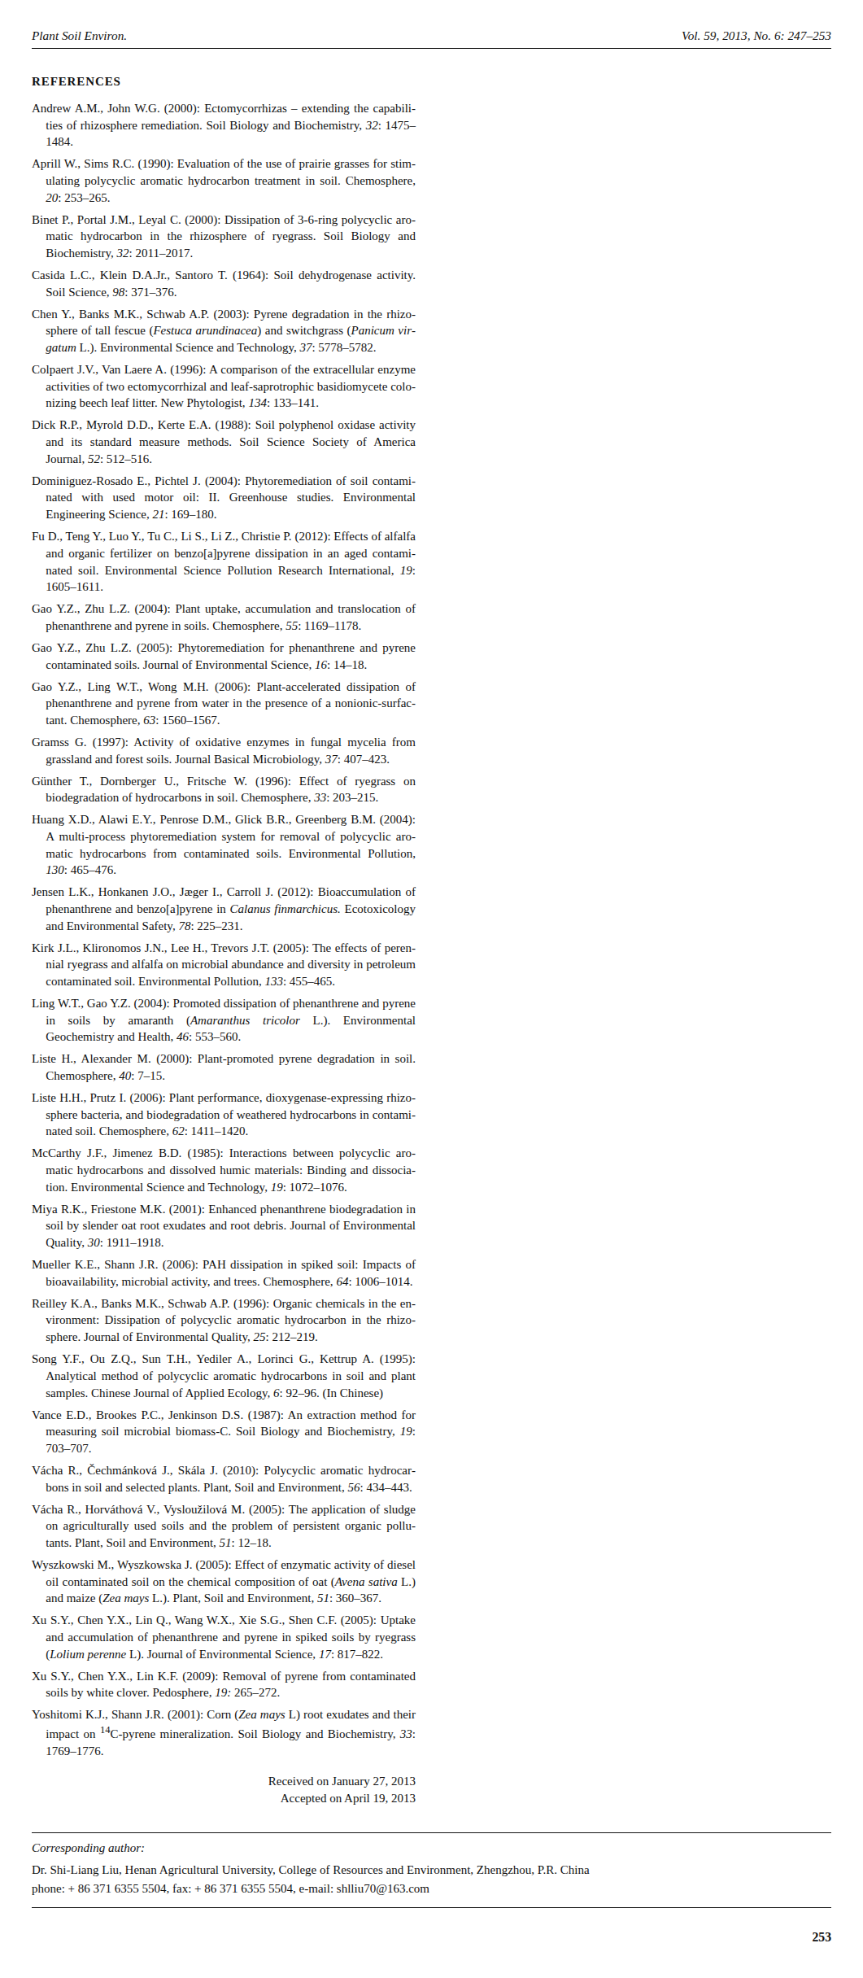Plant Soil Environ. Vol. 59, 2013, No. 6: 247–253
References
Andrew A.M., John W.G. (2000): Ectomycorrhizas – extending the capabilities of rhizosphere remediation. Soil Biology and Biochemistry, 32: 1475–1484.
Aprill W., Sims R.C. (1990): Evaluation of the use of prairie grasses for stimulating polycyclic aromatic hydrocarbon treatment in soil. Chemosphere, 20: 253–265.
Binet P., Portal J.M., Leyal C. (2000): Dissipation of 3-6-ring polycyclic aromatic hydrocarbon in the rhizosphere of ryegrass. Soil Biology and Biochemistry, 32: 2011–2017.
Casida L.C., Klein D.A.Jr., Santoro T. (1964): Soil dehydrogenase activity. Soil Science, 98: 371–376.
Chen Y., Banks M.K., Schwab A.P. (2003): Pyrene degradation in the rhizosphere of tall fescue (Festuca arundinacea) and switchgrass (Panicum virgatum L.). Environmental Science and Technology, 37: 5778–5782.
Colpaert J.V., Van Laere A. (1996): A comparison of the extracellular enzyme activities of two ectomycorrhizal and leaf-saprotrophic basidiomycete colonizing beech leaf litter. New Phytologist, 134: 133–141.
Dick R.P., Myrold D.D., Kerte E.A. (1988): Soil polyphenol oxidase activity and its standard measure methods. Soil Science Society of America Journal, 52: 512–516.
Dominiguez-Rosado E., Pichtel J. (2004): Phytoremediation of soil contaminated with used motor oil: II. Greenhouse studies. Environmental Engineering Science, 21: 169–180.
Fu D., Teng Y., Luo Y., Tu C., Li S., Li Z., Christie P. (2012): Effects of alfalfa and organic fertilizer on benzo[a]pyrene dissipation in an aged contaminated soil. Environmental Science Pollution Research International, 19: 1605–1611.
Gao Y.Z., Zhu L.Z. (2004): Plant uptake, accumulation and translocation of phenanthrene and pyrene in soils. Chemosphere, 55: 1169–1178.
Gao Y.Z., Zhu L.Z. (2005): Phytoremediation for phenanthrene and pyrene contaminated soils. Journal of Environmental Science, 16: 14–18.
Gao Y.Z., Ling W.T., Wong M.H. (2006): Plant-accelerated dissipation of phenanthrene and pyrene from water in the presence of a nonionic-surfactant. Chemosphere, 63: 1560–1567.
Gramss G. (1997): Activity of oxidative enzymes in fungal mycelia from grassland and forest soils. Journal Basical Microbiology, 37: 407–423.
Günther T., Dornberger U., Fritsche W. (1996): Effect of ryegrass on biodegradation of hydrocarbons in soil. Chemosphere, 33: 203–215.
Huang X.D., Alawi E.Y., Penrose D.M., Glick B.R., Greenberg B.M. (2004): A multi-process phytoremediation system for removal of polycyclic aromatic hydrocarbons from contaminated soils. Environmental Pollution, 130: 465–476.
Jensen L.K., Honkanen J.O., Jæger I., Carroll J. (2012): Bioaccumulation of phenanthrene and benzo[a]pyrene in Calanus finmarchicus. Ecotoxicology and Environmental Safety, 78: 225–231.
Kirk J.L., Klironomos J.N., Lee H., Trevors J.T. (2005): The effects of perennial ryegrass and alfalfa on microbial abundance and diversity in petroleum contaminated soil. Environmental Pollution, 133: 455–465.
Ling W.T., Gao Y.Z. (2004): Promoted dissipation of phenanthrene and pyrene in soils by amaranth (Amaranthus tricolor L.). Environmental Geochemistry and Health, 46: 553–560.
Liste H., Alexander M. (2000): Plant-promoted pyrene degradation in soil. Chemosphere, 40: 7–15.
Liste H.H., Prutz I. (2006): Plant performance, dioxygenase-expressing rhizosphere bacteria, and biodegradation of weathered hydrocarbons in contaminated soil. Chemosphere, 62: 1411–1420.
McCarthy J.F., Jimenez B.D. (1985): Interactions between polycyclic aromatic hydrocarbons and dissolved humic materials: Binding and dissociation. Environmental Science and Technology, 19: 1072–1076.
Miya R.K., Friestone M.K. (2001): Enhanced phenanthrene biodegradation in soil by slender oat root exudates and root debris. Journal of Environmental Quality, 30: 1911–1918.
Mueller K.E., Shann J.R. (2006): PAH dissipation in spiked soil: Impacts of bioavailability, microbial activity, and trees. Chemosphere, 64: 1006–1014.
Reilley K.A., Banks M.K., Schwab A.P. (1996): Organic chemicals in the environment: Dissipation of polycyclic aromatic hydrocarbon in the rhizosphere. Journal of Environmental Quality, 25: 212–219.
Song Y.F., Ou Z.Q., Sun T.H., Yediler A., Lorinci G., Kettrup A. (1995): Analytical method of polycyclic aromatic hydrocarbons in soil and plant samples. Chinese Journal of Applied Ecology, 6: 92–96. (In Chinese)
Vance E.D., Brookes P.C., Jenkinson D.S. (1987): An extraction method for measuring soil microbial biomass-C. Soil Biology and Biochemistry, 19: 703–707.
Vácha R., Čechmánková J., Skála J. (2010): Polycyclic aromatic hydrocarbons in soil and selected plants. Plant, Soil and Environment, 56: 434–443.
Vácha R., Horváthová V., Vysloužilová M. (2005): The application of sludge on agriculturally used soils and the problem of persistent organic pollutants. Plant, Soil and Environment, 51: 12–18.
Wyszkowski M., Wyszkowska J. (2005): Effect of enzymatic activity of diesel oil contaminated soil on the chemical composition of oat (Avena sativa L.) and maize (Zea mays L.). Plant, Soil and Environment, 51: 360–367.
Xu S.Y., Chen Y.X., Lin Q., Wang W.X., Xie S.G., Shen C.F. (2005): Uptake and accumulation of phenanthrene and pyrene in spiked soils by ryegrass (Lolium perenne L). Journal of Environmental Science, 17: 817–822.
Xu S.Y., Chen Y.X., Lin K.F. (2009): Removal of pyrene from contaminated soils by white clover. Pedosphere, 19: 265–272.
Yoshitomi K.J., Shann J.R. (2001): Corn (Zea mays L) root exudates and their impact on 14C-pyrene mineralization. Soil Biology and Biochemistry, 33: 1769–1776.
Received on January 27, 2013
Accepted on April 19, 2013
Corresponding author:
Dr. Shi-Liang Liu, Henan Agricultural University, College of Resources and Environment, Zhengzhou, P.R. China
phone: + 86 371 6355 5504, fax: + 86 371 6355 5504, e-mail: shlliu70@163.com
253